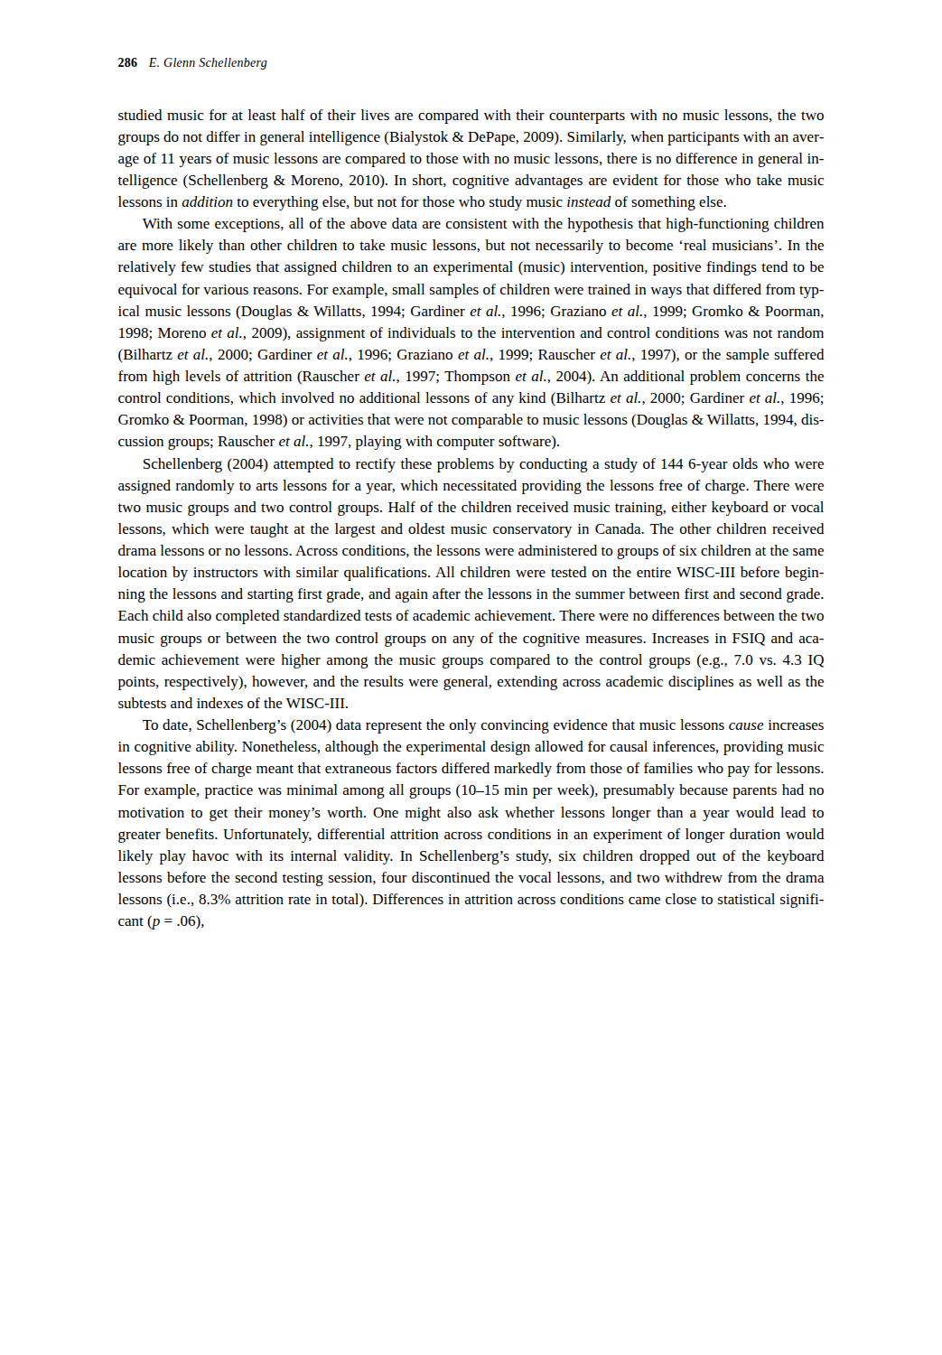286 E. Glenn Schellenberg
studied music for at least half of their lives are compared with their counterparts with no music lessons, the two groups do not differ in general intelligence (Bialystok & DePape, 2009). Similarly, when participants with an average of 11 years of music lessons are compared to those with no music lessons, there is no difference in general intelligence (Schellenberg & Moreno, 2010). In short, cognitive advantages are evident for those who take music lessons in addition to everything else, but not for those who study music instead of something else.
With some exceptions, all of the above data are consistent with the hypothesis that high-functioning children are more likely than other children to take music lessons, but not necessarily to become ‘real musicians’. In the relatively few studies that assigned children to an experimental (music) intervention, positive findings tend to be equivocal for various reasons. For example, small samples of children were trained in ways that differed from typical music lessons (Douglas & Willatts, 1994; Gardiner et al., 1996; Graziano et al., 1999; Gromko & Poorman, 1998; Moreno et al., 2009), assignment of individuals to the intervention and control conditions was not random (Bilhartz et al., 2000; Gardiner et al., 1996; Graziano et al., 1999; Rauscher et al., 1997), or the sample suffered from high levels of attrition (Rauscher et al., 1997; Thompson et al., 2004). An additional problem concerns the control conditions, which involved no additional lessons of any kind (Bilhartz et al., 2000; Gardiner et al., 1996; Gromko & Poorman, 1998) or activities that were not comparable to music lessons (Douglas & Willatts, 1994, discussion groups; Rauscher et al., 1997, playing with computer software).
Schellenberg (2004) attempted to rectify these problems by conducting a study of 144 6-year olds who were assigned randomly to arts lessons for a year, which necessitated providing the lessons free of charge. There were two music groups and two control groups. Half of the children received music training, either keyboard or vocal lessons, which were taught at the largest and oldest music conservatory in Canada. The other children received drama lessons or no lessons. Across conditions, the lessons were administered to groups of six children at the same location by instructors with similar qualifications. All children were tested on the entire WISC-III before beginning the lessons and starting first grade, and again after the lessons in the summer between first and second grade. Each child also completed standardized tests of academic achievement. There were no differences between the two music groups or between the two control groups on any of the cognitive measures. Increases in FSIQ and academic achievement were higher among the music groups compared to the control groups (e.g., 7.0 vs. 4.3 IQ points, respectively), however, and the results were general, extending across academic disciplines as well as the subtests and indexes of the WISC-III.
To date, Schellenberg’s (2004) data represent the only convincing evidence that music lessons cause increases in cognitive ability. Nonetheless, although the experimental design allowed for causal inferences, providing music lessons free of charge meant that extraneous factors differed markedly from those of families who pay for lessons. For example, practice was minimal among all groups (10–15 min per week), presumably because parents had no motivation to get their money’s worth. One might also ask whether lessons longer than a year would lead to greater benefits. Unfortunately, differential attrition across conditions in an experiment of longer duration would likely play havoc with its internal validity. In Schellenberg’s study, six children dropped out of the keyboard lessons before the second testing session, four discontinued the vocal lessons, and two withdrew from the drama lessons (i.e., 8.3% attrition rate in total). Differences in attrition across conditions came close to statistical significant (p = .06),